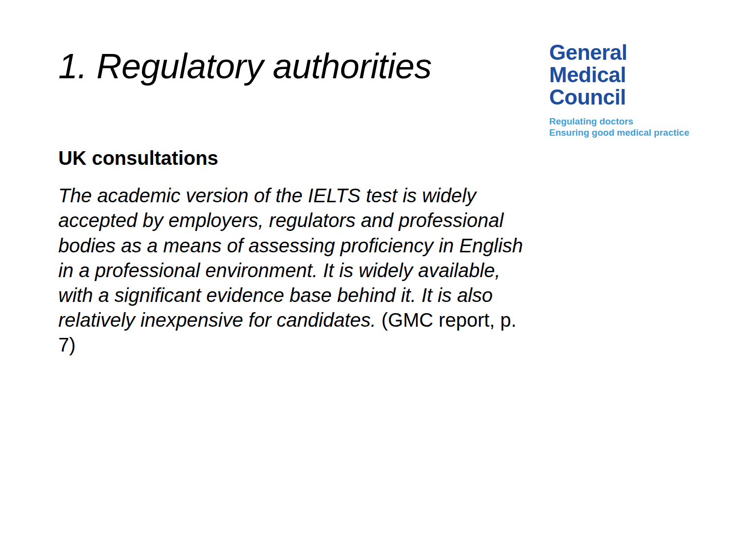1. Regulatory authorities
General
Medical
Council
Regulating doctors
Ensuring good medical practice
UK consultations
The academic version of the IELTS test is widely accepted by employers, regulators and professional bodies as a means of assessing proficiency in English in a professional environment. It is widely available, with a significant evidence base behind it. It is also relatively inexpensive for candidates. (GMC report, p. 7)